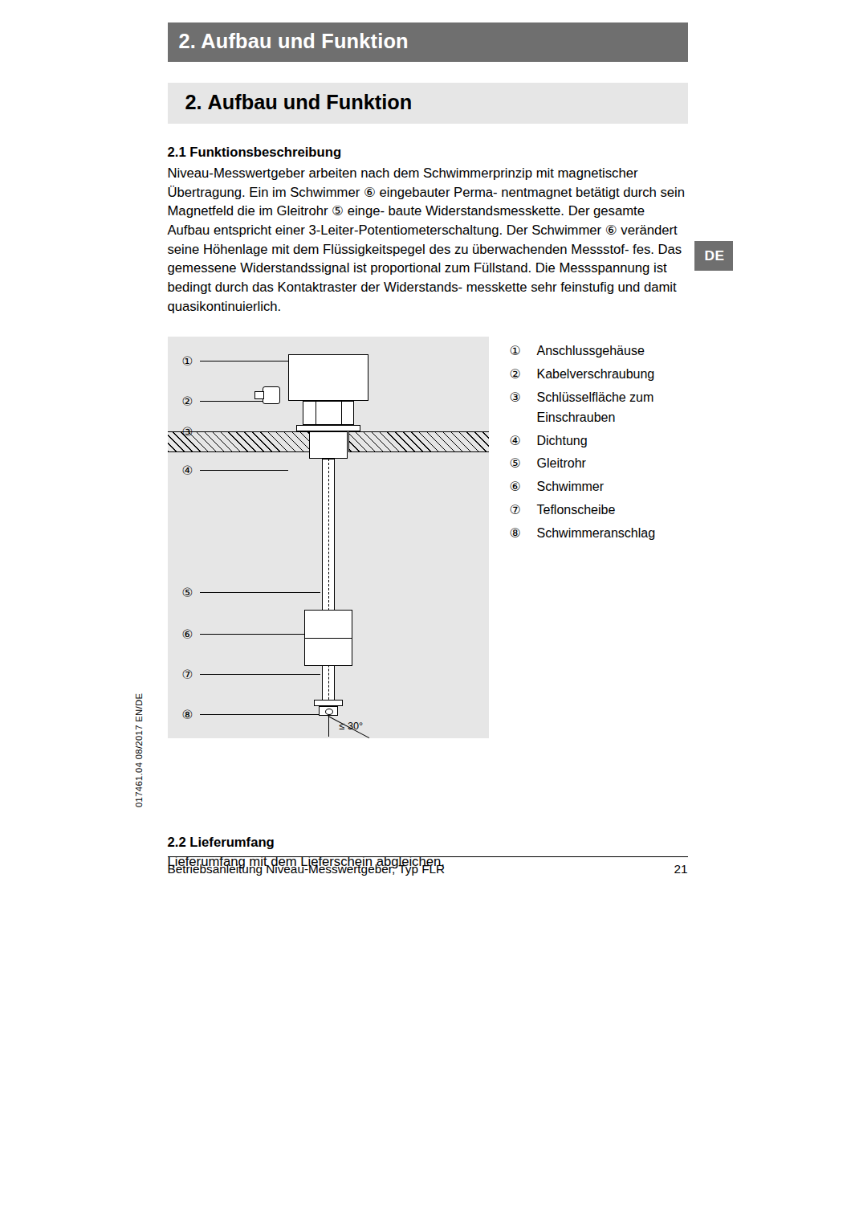2. Aufbau und Funktion
2. Aufbau und Funktion
DE
2.1 Funktionsbeschreibung
Niveau-Messwertgeber arbeiten nach dem Schwimmerprinzip mit magnetischer Übertragung. Ein im Schwimmer ⑥ eingebauter Perma- nentmagnet betätigt durch sein Magnetfeld die im Gleitrohr ⑤ einge- baute Widerstandsmesskette. Der gesamte Aufbau entspricht einer 3-Leiter-Potentiometerschaltung. Der Schwimmer ⑥ verändert seine Höhenlage mit dem Flüssigkeitspegel des zu überwachenden Messstof- fes. Das gemessene Widerstandssignal ist proportional zum Füllstand. Die Messspannung ist bedingt durch das Kontaktraster der Widerstands- messkette sehr feinstufig und damit quasikontinuierlich.
①
②
③
④
⑤
⑥
⑦
⑧
≤ 30°
| ① | Anschlussgehäuse |
| ② | Kabelverschraubung |
| ③ | Schlüsselfläche zum Einschrauben |
| ④ | Dichtung |
| ⑤ | Gleitrohr |
| ⑥ | Schwimmer |
| ⑦ | Teflonscheibe |
| ⑧ | Schwimmeranschlag |
2.2 Lieferumfang
Lieferumfang mit dem Lieferschein abgleichen.
017461.04 08/2017 EN/DE
Betriebsanleitung Niveau-Messwertgeber, Typ FLR
21